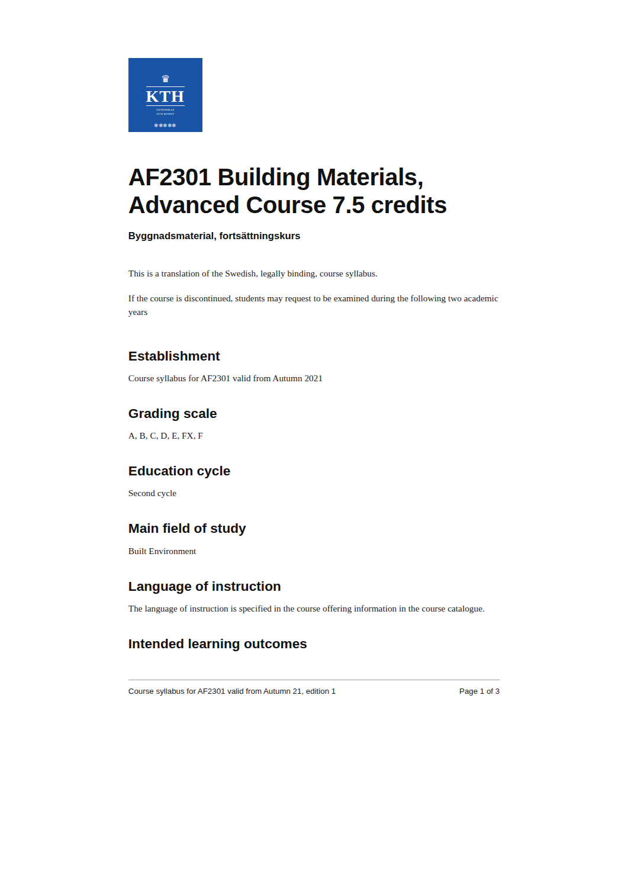♛
KTH
Vetenskap
och konst
❄❄❄❄❄
AF2301 Building Materials, Advanced Course 7.5 credits
Byggnadsmaterial, fortsättningskurs
This is a translation of the Swedish, legally binding, course syllabus.
If the course is discontinued, students may request to be examined during the following two academic years
Establishment
Course syllabus for AF2301 valid from Autumn 2021
Grading scale
A, B, C, D, E, FX, F
Education cycle
Second cycle
Main field of study
Built Environment
Language of instruction
The language of instruction is specified in the course offering information in the course catalogue.
Intended learning outcomes
Course syllabus for AF2301 valid from Autumn 21, edition 1 Page 1 of 3